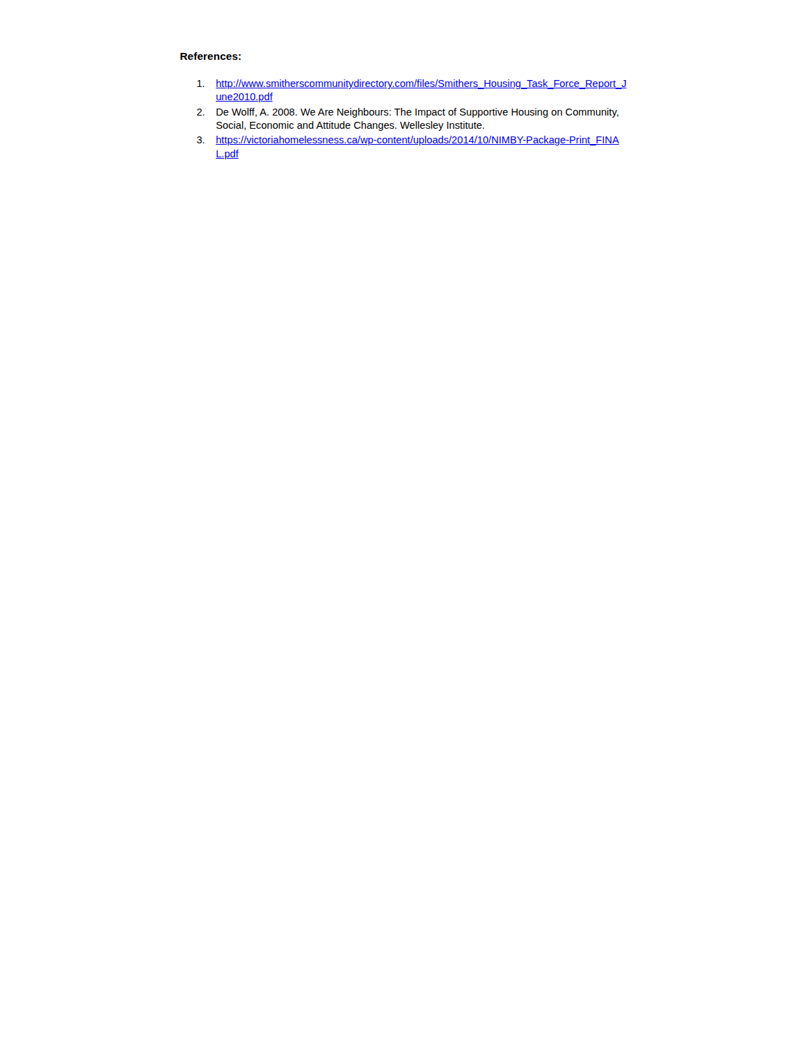References:
http://www.smitherscommunitydirectory.com/files/Smithers_Housing_Task_Force_Report_June2010.pdf
De Wolff, A. 2008. We Are Neighbours: The Impact of Supportive Housing on Community, Social, Economic and Attitude Changes. Wellesley Institute.
https://victoriahomelessness.ca/wp-content/uploads/2014/10/NIMBY-Package-Print_FINAL.pdf